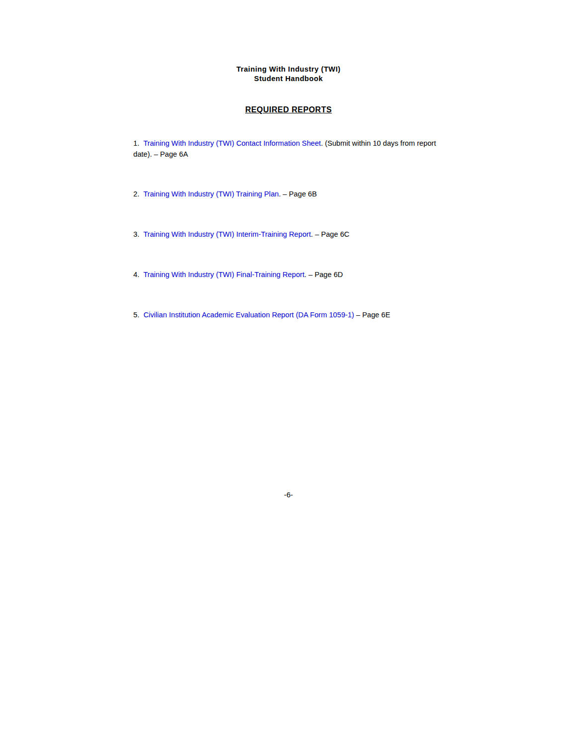Training With Industry (TWI) Student Handbook
REQUIRED REPORTS
1. Training With Industry (TWI) Contact Information Sheet. (Submit within 10 days from report date). – Page 6A
2. Training With Industry (TWI) Training Plan. – Page 6B
3. Training With Industry (TWI) Interim-Training Report. – Page 6C
4. Training With Industry (TWI) Final-Training Report. – Page 6D
5. Civilian Institution Academic Evaluation Report (DA Form 1059-1) – Page 6E
-6-